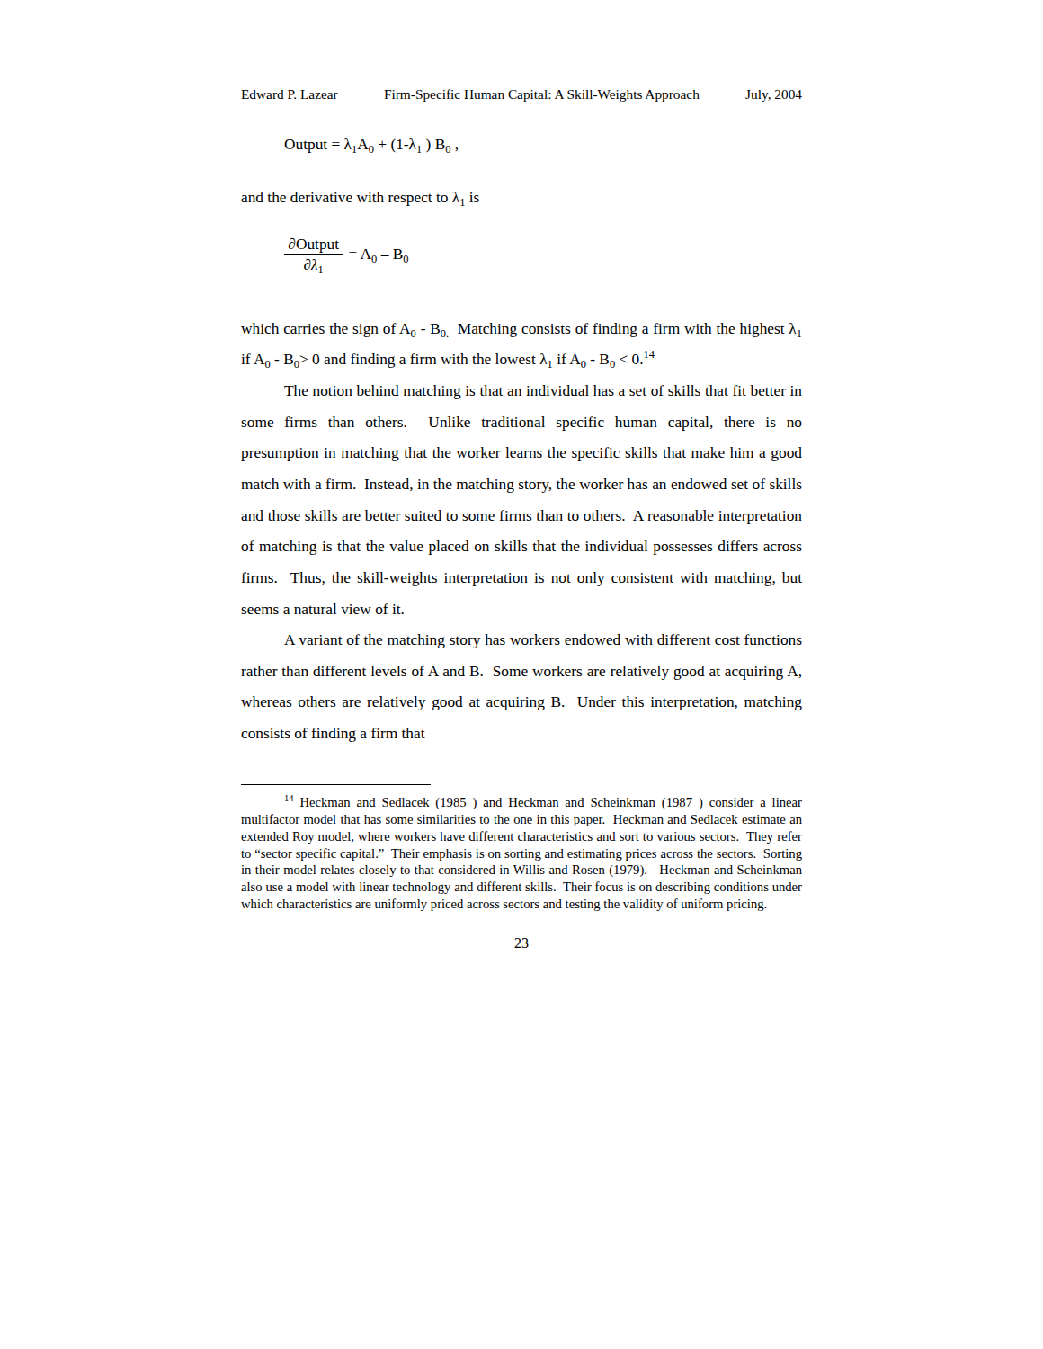Edward P. Lazear Firm-Specific Human Capital: A Skill-Weights Approach July, 2004
Output = λ1A0 + (1-λ1 ) B0 ,
and the derivative with respect to λ1 is
∂Output ∂λ1 = A0 – B0
which carries the sign of A0 - B0. Matching consists of finding a firm with the highest λ1 if A0 - B0> 0 and finding a firm with the lowest λ1 if A0 - B0 < 0.14
The notion behind matching is that an individual has a set of skills that fit better in some firms than others. Unlike traditional specific human capital, there is no presumption in matching that the worker learns the specific skills that make him a good match with a firm. Instead, in the matching story, the worker has an endowed set of skills and those skills are better suited to some firms than to others. A reasonable interpretation of matching is that the value placed on skills that the individual possesses differs across firms. Thus, the skill-weights interpretation is not only consistent with matching, but seems a natural view of it.
A variant of the matching story has workers endowed with different cost functions rather than different levels of A and B. Some workers are relatively good at acquiring A, whereas others are relatively good at acquiring B. Under this interpretation, matching consists of finding a firm that
14 Heckman and Sedlacek (1985 ) and Heckman and Scheinkman (1987 ) consider a linear multifactor model that has some similarities to the one in this paper. Heckman and Sedlacek estimate an extended Roy model, where workers have different characteristics and sort to various sectors. They refer to “sector specific capital.” Their emphasis is on sorting and estimating prices across the sectors. Sorting in their model relates closely to that considered in Willis and Rosen (1979). Heckman and Scheinkman also use a model with linear technology and different skills. Their focus is on describing conditions under which characteristics are uniformly priced across sectors and testing the validity of uniform pricing.
23